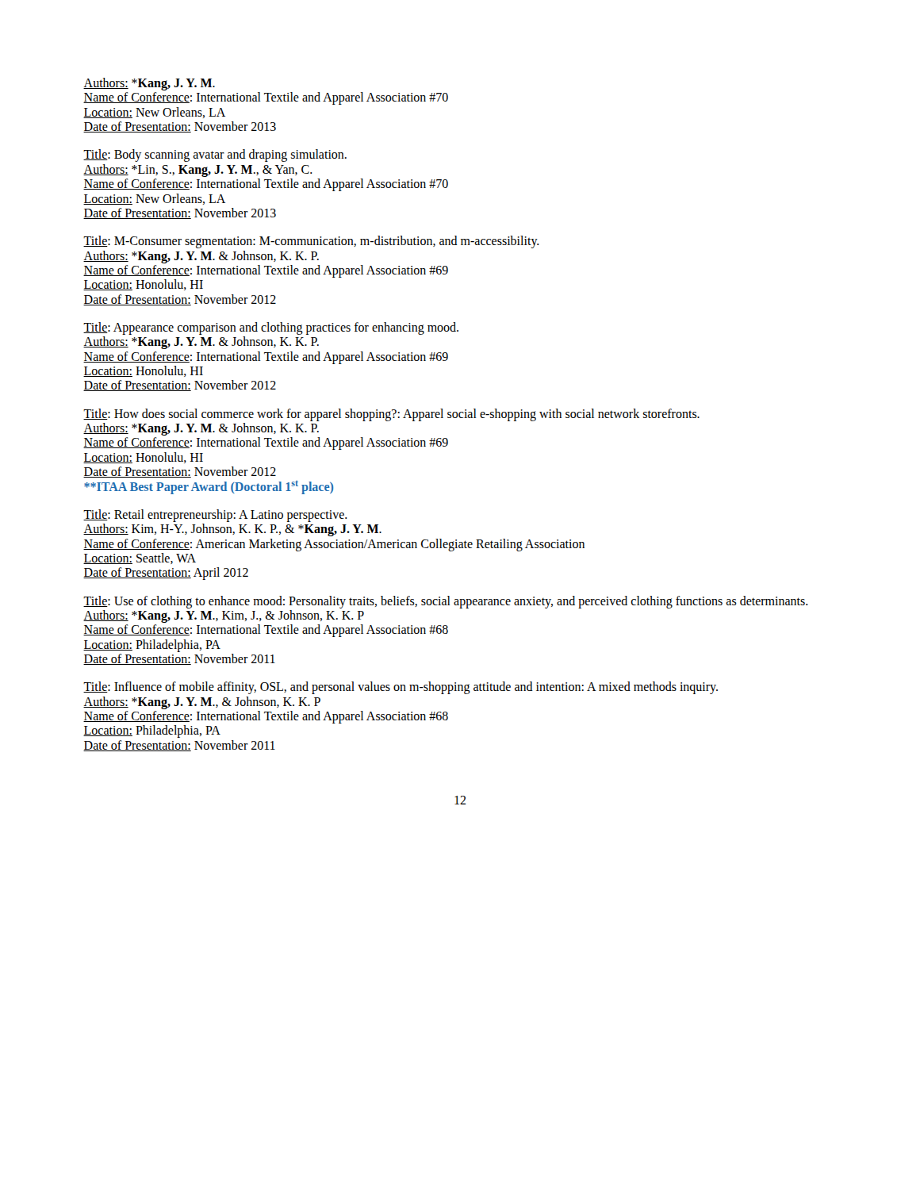Authors: *Kang, J. Y. M.
Name of Conference: International Textile and Apparel Association #70
Location: New Orleans, LA
Date of Presentation: November 2013
Title: Body scanning avatar and draping simulation.
Authors: *Lin, S., Kang, J. Y. M., & Yan, C.
Name of Conference: International Textile and Apparel Association #70
Location: New Orleans, LA
Date of Presentation: November 2013
Title: M-Consumer segmentation: M-communication, m-distribution, and m-accessibility.
Authors: *Kang, J. Y. M. & Johnson, K. K. P.
Name of Conference: International Textile and Apparel Association #69
Location: Honolulu, HI
Date of Presentation: November 2012
Title: Appearance comparison and clothing practices for enhancing mood.
Authors: *Kang, J. Y. M. & Johnson, K. K. P.
Name of Conference: International Textile and Apparel Association #69
Location: Honolulu, HI
Date of Presentation: November 2012
Title: How does social commerce work for apparel shopping?: Apparel social e-shopping with social network storefronts.
Authors: *Kang, J. Y. M. & Johnson, K. K. P.
Name of Conference: International Textile and Apparel Association #69
Location: Honolulu, HI
Date of Presentation: November 2012
**ITAA Best Paper Award (Doctoral 1st place)
Title: Retail entrepreneurship: A Latino perspective.
Authors: Kim, H-Y., Johnson, K. K. P., & *Kang, J. Y. M.
Name of Conference: American Marketing Association/American Collegiate Retailing Association
Location: Seattle, WA
Date of Presentation: April 2012
Title: Use of clothing to enhance mood: Personality traits, beliefs, social appearance anxiety, and perceived clothing functions as determinants.
Authors: *Kang, J. Y. M., Kim, J., & Johnson, K. K. P
Name of Conference: International Textile and Apparel Association #68
Location: Philadelphia, PA
Date of Presentation: November 2011
Title: Influence of mobile affinity, OSL, and personal values on m-shopping attitude and intention: A mixed methods inquiry.
Authors: *Kang, J. Y. M., & Johnson, K. K. P
Name of Conference: International Textile and Apparel Association #68
Location: Philadelphia, PA
Date of Presentation: November 2011
12